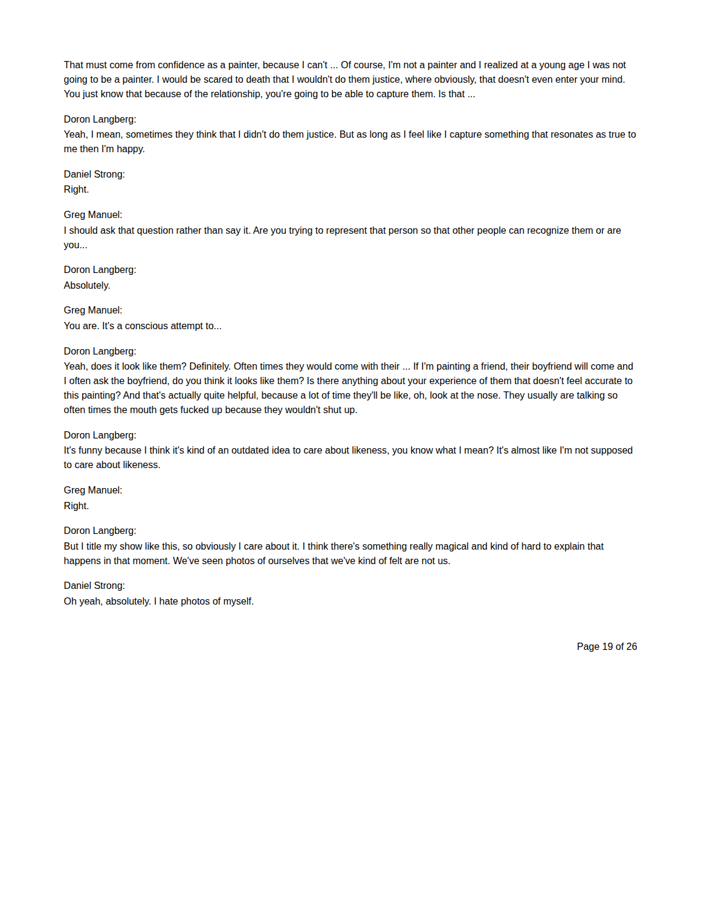That must come from confidence as a painter, because I can't ... Of course, I'm not a painter and I realized at a young age I was not going to be a painter. I would be scared to death that I wouldn't do them justice, where obviously, that doesn't even enter your mind. You just know that because of the relationship, you're going to be able to capture them. Is that ...
Doron Langberg:
Yeah, I mean, sometimes they think that I didn't do them justice. But as long as I feel like I capture something that resonates as true to me then I'm happy.
Daniel Strong:
Right.
Greg Manuel:
I should ask that question rather than say it. Are you trying to represent that person so that other people can recognize them or are you...
Doron Langberg:
Absolutely.
Greg Manuel:
You are. It's a conscious attempt to...
Doron Langberg:
Yeah, does it look like them? Definitely. Often times they would come with their ... If I'm painting a friend, their boyfriend will come and I often ask the boyfriend, do you think it looks like them? Is there anything about your experience of them that doesn't feel accurate to this painting? And that's actually quite helpful, because a lot of time they'll be like, oh, look at the nose. They usually are talking so often times the mouth gets fucked up because they wouldn't shut up.
Doron Langberg:
It's funny because I think it's kind of an outdated idea to care about likeness, you know what I mean? It's almost like I'm not supposed to care about likeness.
Greg Manuel:
Right.
Doron Langberg:
But I title my show like this, so obviously I care about it. I think there's something really magical and kind of hard to explain that happens in that moment. We've seen photos of ourselves that we've kind of felt are not us.
Daniel Strong:
Oh yeah, absolutely. I hate photos of myself.
Page 19 of 26